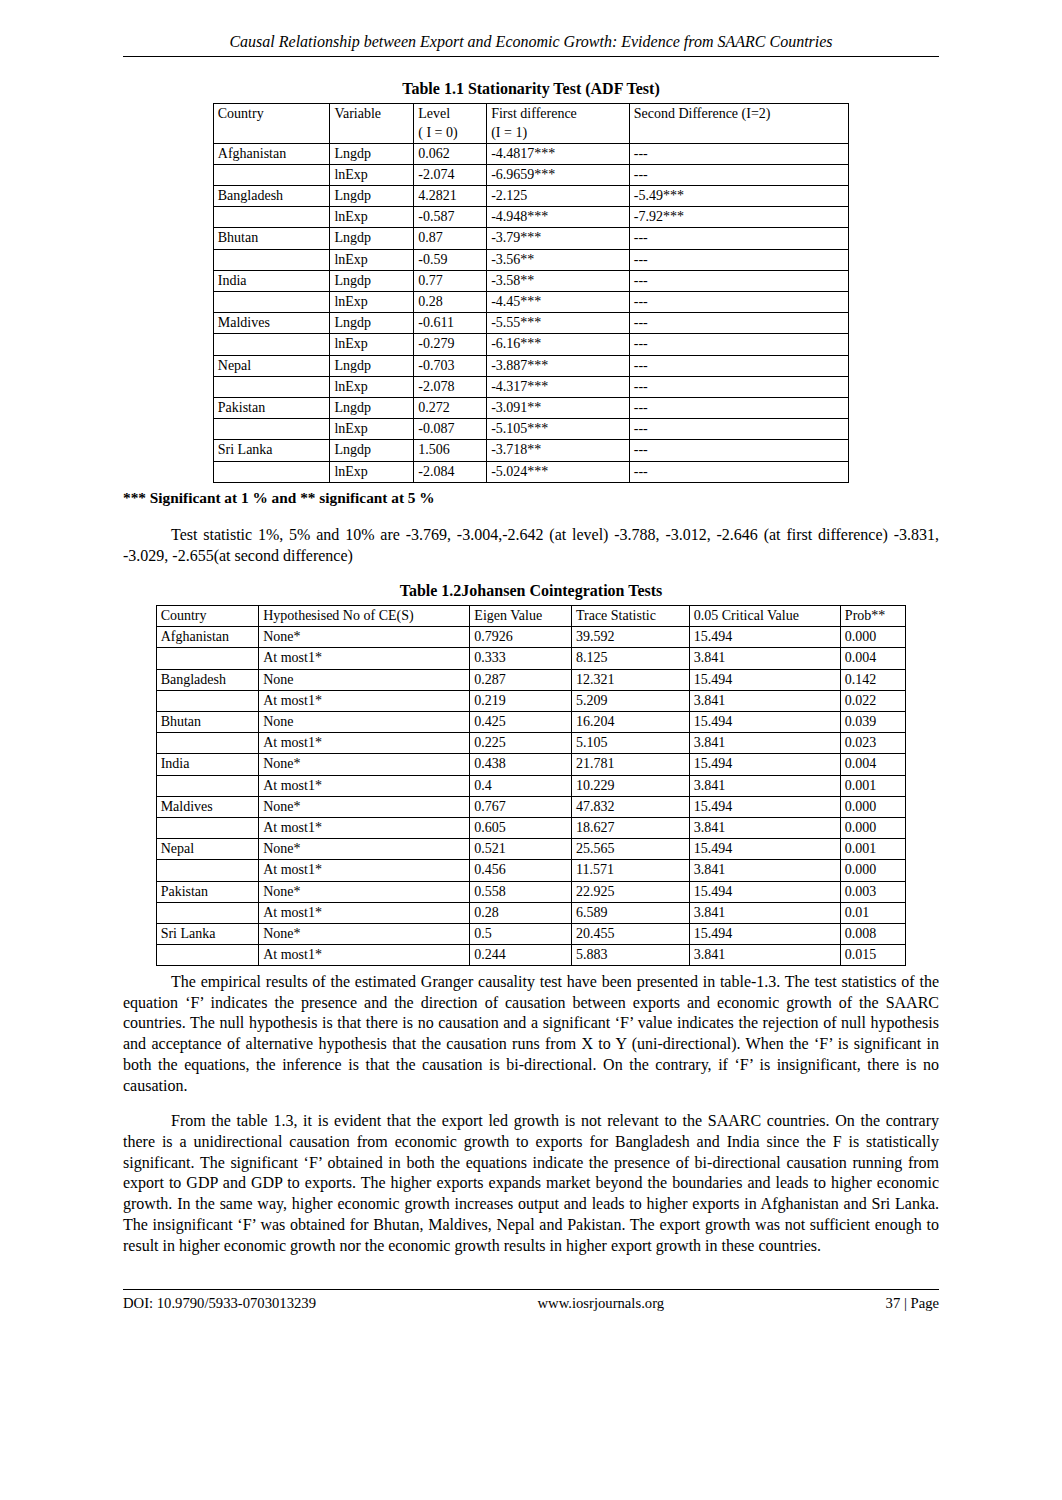Causal Relationship between Export and Economic Growth: Evidence from SAARC Countries
Table 1.1 Stationarity Test (ADF Test)
| Country | Variable | Level ( I = 0) | First difference (I = 1) | Second Difference (I=2) |
| --- | --- | --- | --- | --- |
| Afghanistan | Lngdp | 0.062 | -4.4817*** | --- |
| | lnExp | -2.074 | -6.9659*** | --- |
| Bangladesh | Lngdp | 4.2821 | -2.125 | -5.49*** |
| | lnExp | -0.587 | -4.948*** | -7.92*** |
| Bhutan | Lngdp | 0.87 | -3.79*** | --- |
| | lnExp | -0.59 | -3.56** | --- |
| India | Lngdp | 0.77 | -3.58** | --- |
| | lnExp | 0.28 | -4.45*** | --- |
| Maldives | Lngdp | -0.611 | -5.55*** | --- |
| | lnExp | -0.279 | -6.16*** | --- |
| Nepal | Lngdp | -0.703 | -3.887*** | --- |
| | lnExp | -2.078 | -4.317*** | --- |
| Pakistan | Lngdp | 0.272 | -3.091** | --- |
| | lnExp | -0.087 | -5.105*** | --- |
| Sri Lanka | Lngdp | 1.506 | -3.718** | --- |
| | lnExp | -2.084 | -5.024*** | --- |
*** Significant at 1 % and ** significant at 5 %
Test statistic 1%, 5% and 10% are -3.769, -3.004,-2.642 (at level) -3.788, -3.012, -2.646 (at first difference) -3.831, -3.029, -2.655(at second difference)
Table 1.2Johansen Cointegration Tests
| Country | Hypothesised No of CE(S) | Eigen Value | Trace Statistic | 0.05 Critical Value | Prob** |
| --- | --- | --- | --- | --- | --- |
| Afghanistan | None* | 0.7926 | 39.592 | 15.494 | 0.000 |
| | At most1* | 0.333 | 8.125 | 3.841 | 0.004 |
| Bangladesh | None | 0.287 | 12.321 | 15.494 | 0.142 |
| | At most1* | 0.219 | 5.209 | 3.841 | 0.022 |
| Bhutan | None | 0.425 | 16.204 | 15.494 | 0.039 |
| | At most1* | 0.225 | 5.105 | 3.841 | 0.023 |
| India | None* | 0.438 | 21.781 | 15.494 | 0.004 |
| | At most1* | 0.4 | 10.229 | 3.841 | 0.001 |
| Maldives | None* | 0.767 | 47.832 | 15.494 | 0.000 |
| | At most1* | 0.605 | 18.627 | 3.841 | 0.000 |
| Nepal | None* | 0.521 | 25.565 | 15.494 | 0.001 |
| | At most1* | 0.456 | 11.571 | 3.841 | 0.000 |
| Pakistan | None* | 0.558 | 22.925 | 15.494 | 0.003 |
| | At most1* | 0.28 | 6.589 | 3.841 | 0.01 |
| Sri Lanka | None* | 0.5 | 20.455 | 15.494 | 0.008 |
| | At most1* | 0.244 | 5.883 | 3.841 | 0.015 |
The empirical results of the estimated Granger causality test have been presented in table-1.3. The test statistics of the equation ‘F’ indicates the presence and the direction of causation between exports and economic growth of the SAARC countries. The null hypothesis is that there is no causation and a significant ‘F’ value indicates the rejection of null hypothesis and acceptance of alternative hypothesis that the causation runs from X to Y (uni-directional). When the ‘F’ is significant in both the equations, the inference is that the causation is bi-directional. On the contrary, if ‘F’ is insignificant, there is no causation.
From the table 1.3, it is evident that the export led growth is not relevant to the SAARC countries. On the contrary there is a unidirectional causation from economic growth to exports for Bangladesh and India since the F is statistically significant. The significant ‘F’ obtained in both the equations indicate the presence of bi-directional causation running from export to GDP and GDP to exports. The higher exports expands market beyond the boundaries and leads to higher economic growth. In the same way, higher economic growth increases output and leads to higher exports in Afghanistan and Sri Lanka. The insignificant ‘F’ was obtained for Bhutan, Maldives, Nepal and Pakistan. The export growth was not sufficient enough to result in higher economic growth nor the economic growth results in higher export growth in these countries.
DOI: 10.9790/5933-0703013239 www.iosrjournals.org 37 | Page